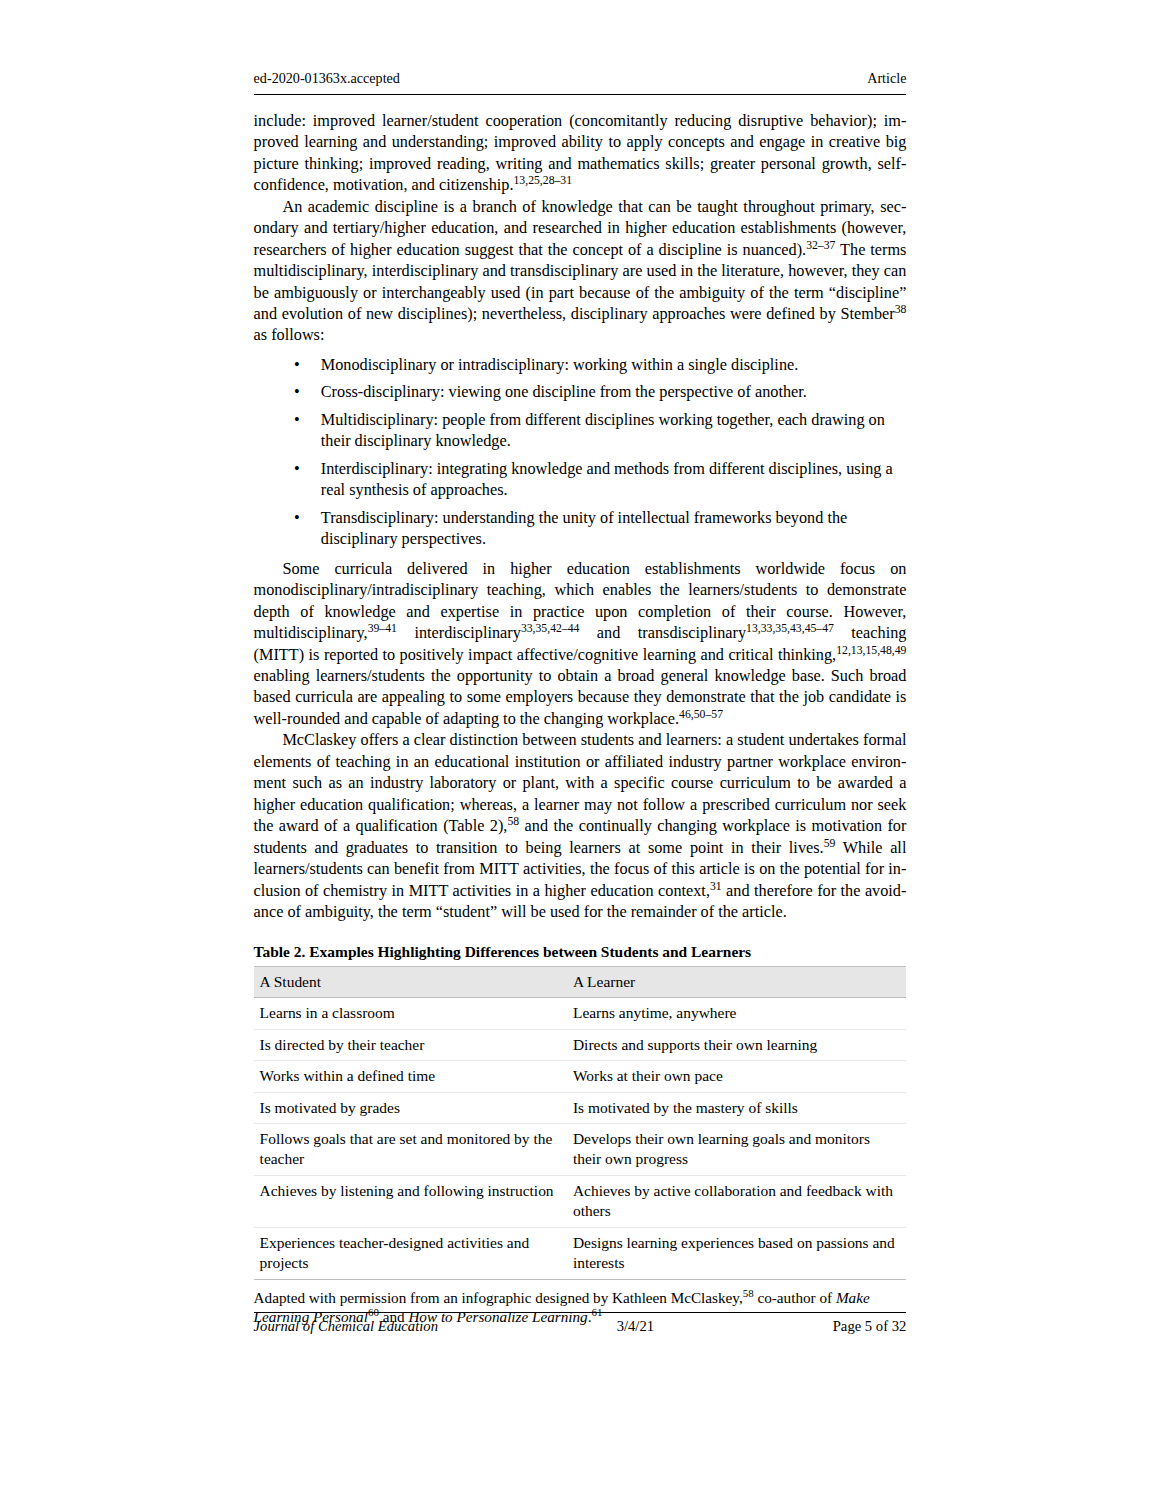ed-2020-01363x.accepted
Article
include: improved learner/student cooperation (concomitantly reducing disruptive behavior); improved learning and understanding; improved ability to apply concepts and engage in creative big picture thinking; improved reading, writing and mathematics skills; greater personal growth, self-confidence, motivation, and citizenship.13,25,28–31
An academic discipline is a branch of knowledge that can be taught throughout primary, secondary and tertiary/higher education, and researched in higher education establishments (however, researchers of higher education suggest that the concept of a discipline is nuanced).32–37 The terms multidisciplinary, interdisciplinary and transdisciplinary are used in the literature, however, they can be ambiguously or interchangeably used (in part because of the ambiguity of the term “discipline” and evolution of new disciplines); nevertheless, disciplinary approaches were defined by Stember38 as follows:
Monodisciplinary or intradisciplinary: working within a single discipline.
Cross-disciplinary: viewing one discipline from the perspective of another.
Multidisciplinary: people from different disciplines working together, each drawing on their disciplinary knowledge.
Interdisciplinary: integrating knowledge and methods from different disciplines, using a real synthesis of approaches.
Transdisciplinary: understanding the unity of intellectual frameworks beyond the disciplinary perspectives.
Some curricula delivered in higher education establishments worldwide focus on monodisciplinary/intradisciplinary teaching, which enables the learners/students to demonstrate depth of knowledge and expertise in practice upon completion of their course. However, multidisciplinary,39–41 interdisciplinary33,35,42–44 and transdisciplinary13,33,35,43,45–47 teaching (MITT) is reported to positively impact affective/cognitive learning and critical thinking,12,13,15,48,49 enabling learners/students the opportunity to obtain a broad general knowledge base. Such broad based curricula are appealing to some employers because they demonstrate that the job candidate is well-rounded and capable of adapting to the changing workplace.46,50–57
McClaskey offers a clear distinction between students and learners: a student undertakes formal elements of teaching in an educational institution or affiliated industry partner workplace environment such as an industry laboratory or plant, with a specific course curriculum to be awarded a higher education qualification; whereas, a learner may not follow a prescribed curriculum nor seek the award of a qualification (Table 2),58 and the continually changing workplace is motivation for students and graduates to transition to being learners at some point in their lives.59 While all learners/students can benefit from MITT activities, the focus of this article is on the potential for inclusion of chemistry in MITT activities in a higher education context,31 and therefore for the avoidance of ambiguity, the term “student” will be used for the remainder of the article.
Table 2. Examples Highlighting Differences between Students and Learners
| A Student | A Learner |
| --- | --- |
| Learns in a classroom | Learns anytime, anywhere |
| Is directed by their teacher | Directs and supports their own learning |
| Works within a defined time | Works at their own pace |
| Is motivated by grades | Is motivated by the mastery of skills |
| Follows goals that are set and monitored by the teacher | Develops their own learning goals and monitors their own progress |
| Achieves by listening and following instruction | Achieves by active collaboration and feedback with others |
| Experiences teacher-designed activities and projects | Designs learning experiences based on passions and interests |
Adapted with permission from an infographic designed by Kathleen McClaskey,58 co-author of Make Learning Personal60 and How to Personalize Learning.61
Journal of Chemical Education
3/4/21
Page 5 of 32